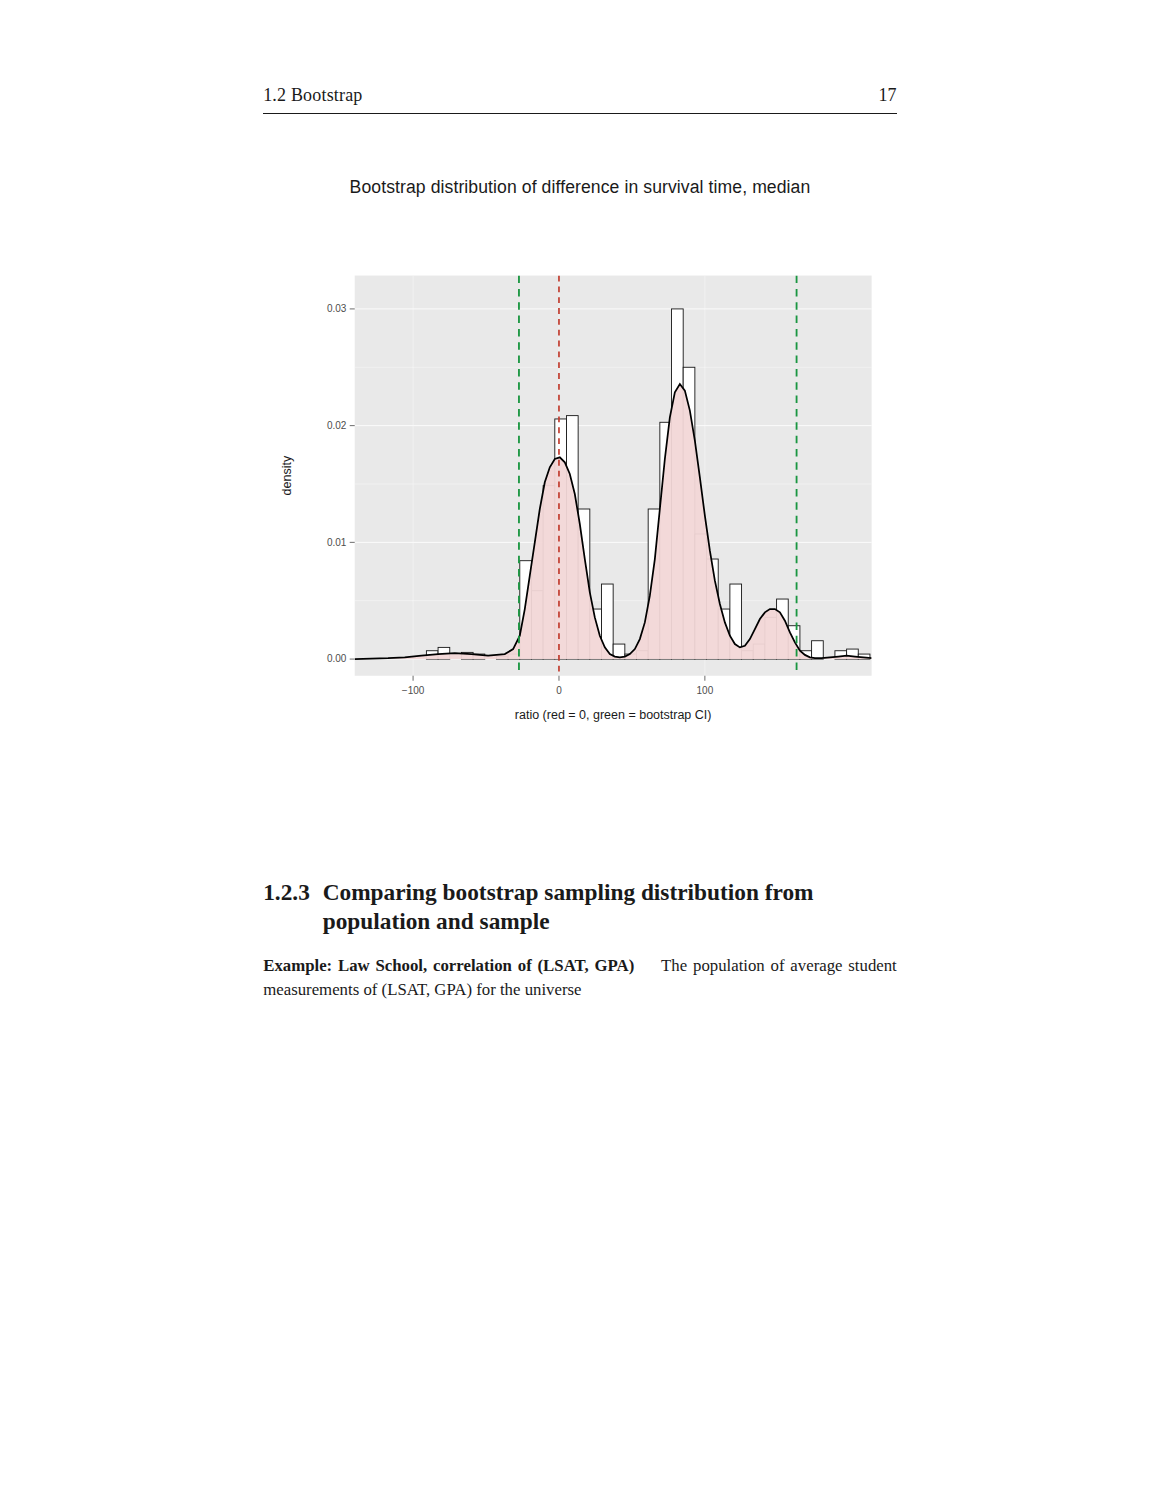1.2 Bootstrap
17
Bootstrap distribution of difference in survival time, median
0.00 0.01 0.02 0.03 −100 0 100 ratio (red = 0, green = bootstrap CI) density
1.2.3 Comparing bootstrap sampling distribution from population and sample
Example: Law School, correlation of (LSAT, GPA) The population of average student measurements of (LSAT, GPA) for the universe